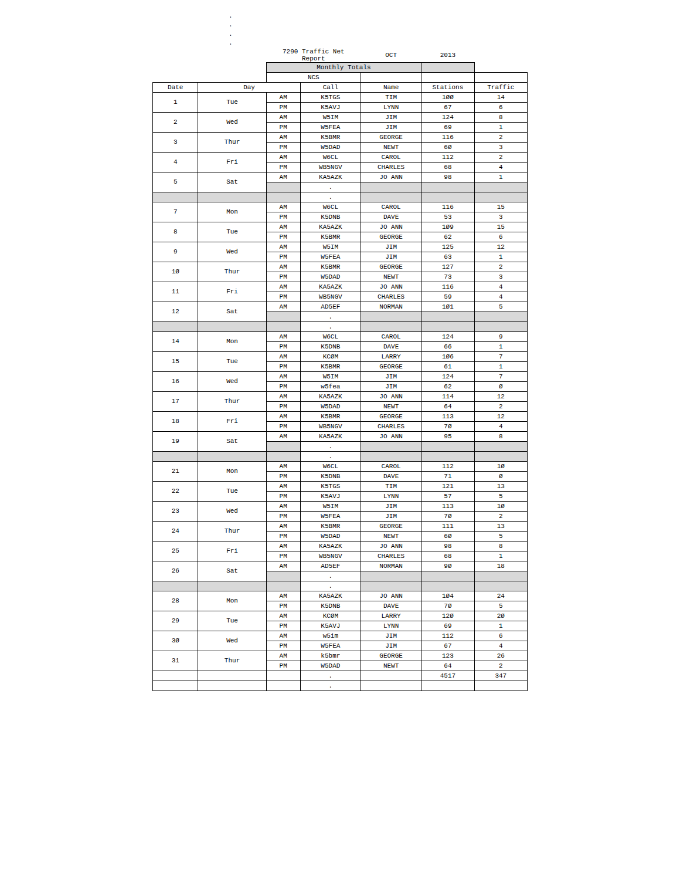.
.
.
.
| | | 7290 Traffic Net Report | OCT | 2013 | |
| | | Monthly Totals | | |
| | | NCS | | | |
| Date | Day | Call | Name | Stations | Traffic |
| 1 | Tue | AM | K5TGS | TIM | 1ØØ | 14 |
| PM | K5AVJ | LYNN | 67 | 6 |
| 2 | Wed | AM | W5IM | JIM | 124 | 8 |
| PM | W5FEA | JIM | 69 | 1 |
| 3 | Thur | AM | K5BMR | GEORGE | 116 | 2 |
| PM | W5DAD | NEWT | 6Ø | 3 |
| 4 | Fri | AM | W6CL | CAROL | 112 | 2 |
| PM | WB5NGV | CHARLES | 68 | 4 |
| 5 | Sat | AM | KA5AZK | JO ANN | 98 | 1 |
| | . | | | |
| | | | . | | | |
| 7 | Mon | AM | W6CL | CAROL | 116 | 15 |
| PM | K5DNB | DAVE | 53 | 3 |
| 8 | Tue | AM | KA5AZK | JO ANN | 1Ø9 | 15 |
| PM | K5BMR | GEORGE | 62 | 6 |
| 9 | Wed | AM | W5IM | JIM | 125 | 12 |
| PM | W5FEA | JIM | 63 | 1 |
| 1Ø | Thur | AM | K5BMR | GEORGE | 127 | 2 |
| PM | W5DAD | NEWT | 73 | 3 |
| 11 | Fri | AM | KA5AZK | JO ANN | 116 | 4 |
| PM | WB5NGV | CHARLES | 59 | 4 |
| 12 | Sat | AM | AD5EF | NORMAN | 1Ø1 | 5 |
| | . | | | |
| | | | . | | | |
| 14 | Mon | AM | W6CL | CAROL | 124 | 9 |
| PM | K5DNB | DAVE | 66 | 1 |
| 15 | Tue | AM | KCØM | LARRY | 1Ø6 | 7 |
| PM | K5BMR | GEORGE | 61 | 1 |
| 16 | Wed | AM | W5IM | JIM | 124 | 7 |
| PM | w5fea | JIM | 62 | Ø |
| 17 | Thur | AM | KA5AZK | JO ANN | 114 | 12 |
| PM | W5DAD | NEWT | 64 | 2 |
| 18 | Fri | AM | K5BMR | GEORGE | 113 | 12 |
| PM | WB5NGV | CHARLES | 7Ø | 4 |
| 19 | Sat | AM | KA5AZK | JO ANN | 95 | 8 |
| | . | | | |
| | | | . | | | |
| 21 | Mon | AM | W6CL | CAROL | 112 | 1Ø |
| PM | K5DNB | DAVE | 71 | Ø |
| 22 | Tue | AM | K5TGS | TIM | 121 | 13 |
| PM | K5AVJ | LYNN | 57 | 5 |
| 23 | Wed | AM | W5IM | JIM | 113 | 1Ø |
| PM | W5FEA | JIM | 7Ø | 2 |
| 24 | Thur | AM | K5BMR | GEORGE | 111 | 13 |
| PM | W5DAD | NEWT | 6Ø | 5 |
| 25 | Fri | AM | KA5AZK | JO ANN | 98 | 8 |
| PM | WB5NGV | CHARLES | 68 | 1 |
| 26 | Sat | AM | AD5EF | NORMAN | 9Ø | 18 |
| | . | | | |
| | | | . | | | |
| 28 | Mon | AM | KA5AZK | JO ANN | 1Ø4 | 24 |
| PM | K5DNB | DAVE | 7Ø | 5 |
| 29 | Tue | AM | KCØM | LARRY | 12Ø | 2Ø |
| PM | K5AVJ | LYNN | 69 | 1 |
| 3Ø | Wed | AM | w5im | JIM | 112 | 6 |
| PM | W5FEA | JIM | 67 | 4 |
| 31 | Thur | AM | k5bmr | GEORGE | 123 | 26 |
| PM | W5DAD | NEWT | 64 | 2 |
| | | | . | | 4517 | 347 |
| | | | . | | | |